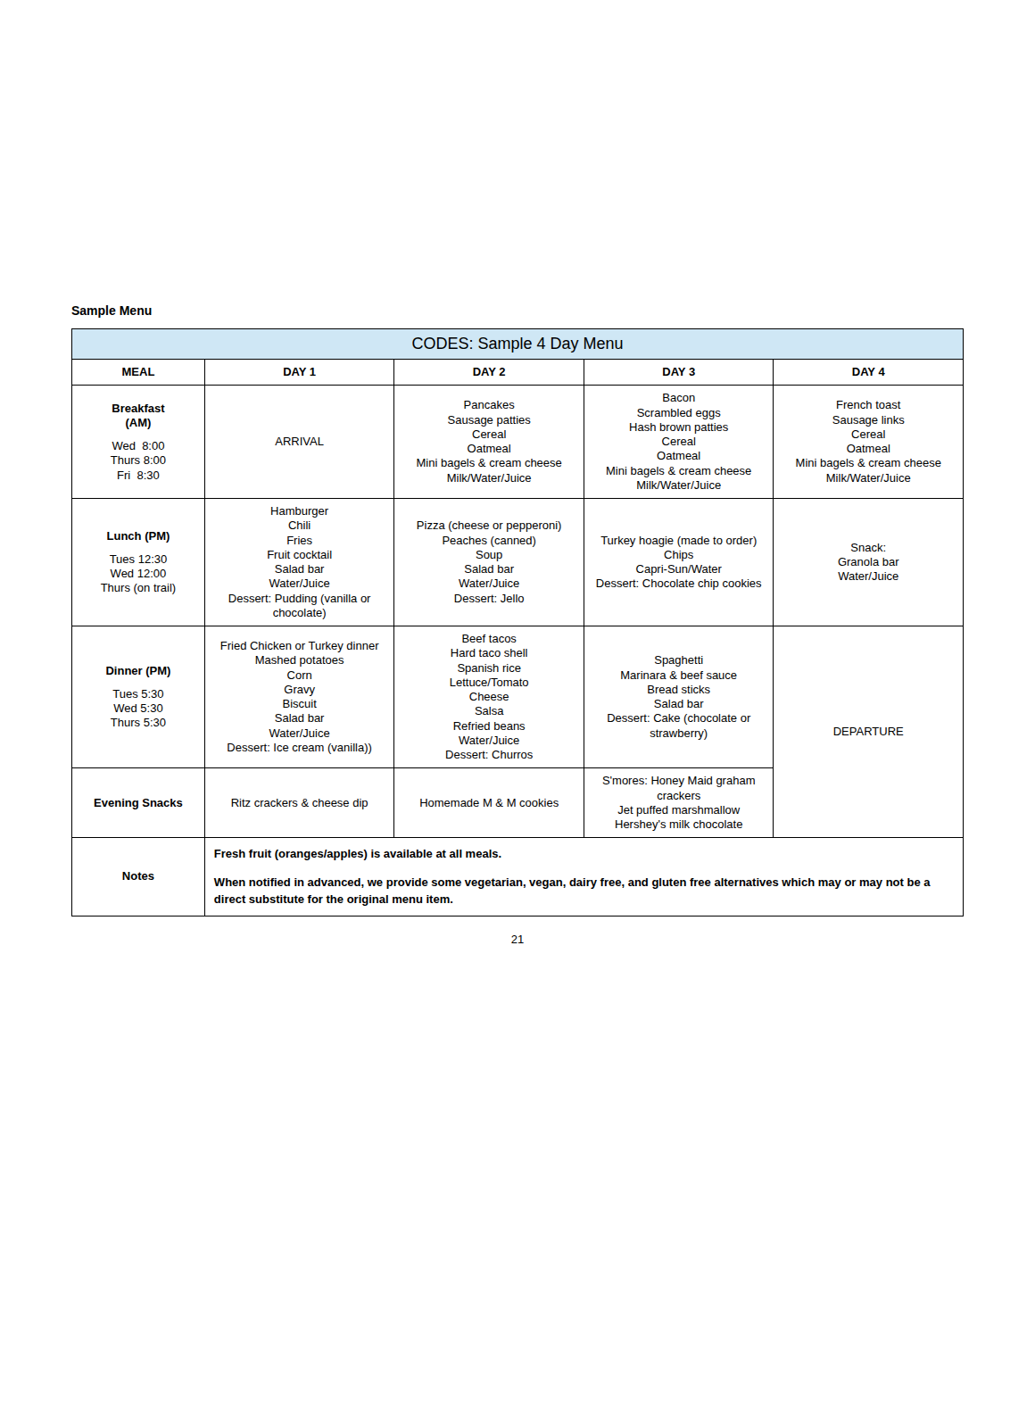Sample Menu
CODES: Sample 4 Day Menu
| MEAL | DAY 1 | DAY 2 | DAY 3 | DAY 4 |
| --- | --- | --- | --- | --- |
| Breakfast (AM) Wed 8:00 Thurs 8:00 Fri 8:30 | ARRIVAL | Pancakes Sausage patties Cereal Oatmeal Mini bagels & cream cheese Milk/Water/Juice | Bacon Scrambled eggs Hash brown patties Cereal Oatmeal Mini bagels & cream cheese Milk/Water/Juice | French toast Sausage links Cereal Oatmeal Mini bagels & cream cheese Milk/Water/Juice |
| Lunch (PM) Tues 12:30 Wed 12:00 Thurs (on trail) | Hamburger Chili Fries Fruit cocktail Salad bar Water/Juice Dessert: Pudding (vanilla or chocolate) | Pizza (cheese or pepperoni) Peaches (canned) Soup Salad bar Water/Juice Dessert: Jello | Turkey hoagie (made to order) Chips Capri-Sun/Water Dessert: Chocolate chip cookies | Snack: Granola bar Water/Juice |
| Dinner (PM) Tues 5:30 Wed 5:30 Thurs 5:30 | Fried Chicken or Turkey dinner Mashed potatoes Corn Gravy Biscuit Salad bar Water/Juice Dessert: Ice cream (vanilla)) | Beef tacos Hard taco shell Spanish rice Lettuce/Tomato Cheese Salsa Refried beans Water/Juice Dessert: Churros | Spaghetti Marinara & beef sauce Bread sticks Salad bar Dessert: Cake (chocolate or strawberry) | DEPARTURE |
| Evening Snacks | Ritz crackers & cheese dip | Homemade M & M cookies | S'mores: Honey Maid graham crackers Jet puffed marshmallow Hershey's milk chocolate |
| Notes | Fresh fruit (oranges/apples) is available at all meals. When notified in advanced, we provide some vegetarian, vegan, dairy free, and gluten free alternatives which may or may not be a direct substitute for the original menu item. |
21